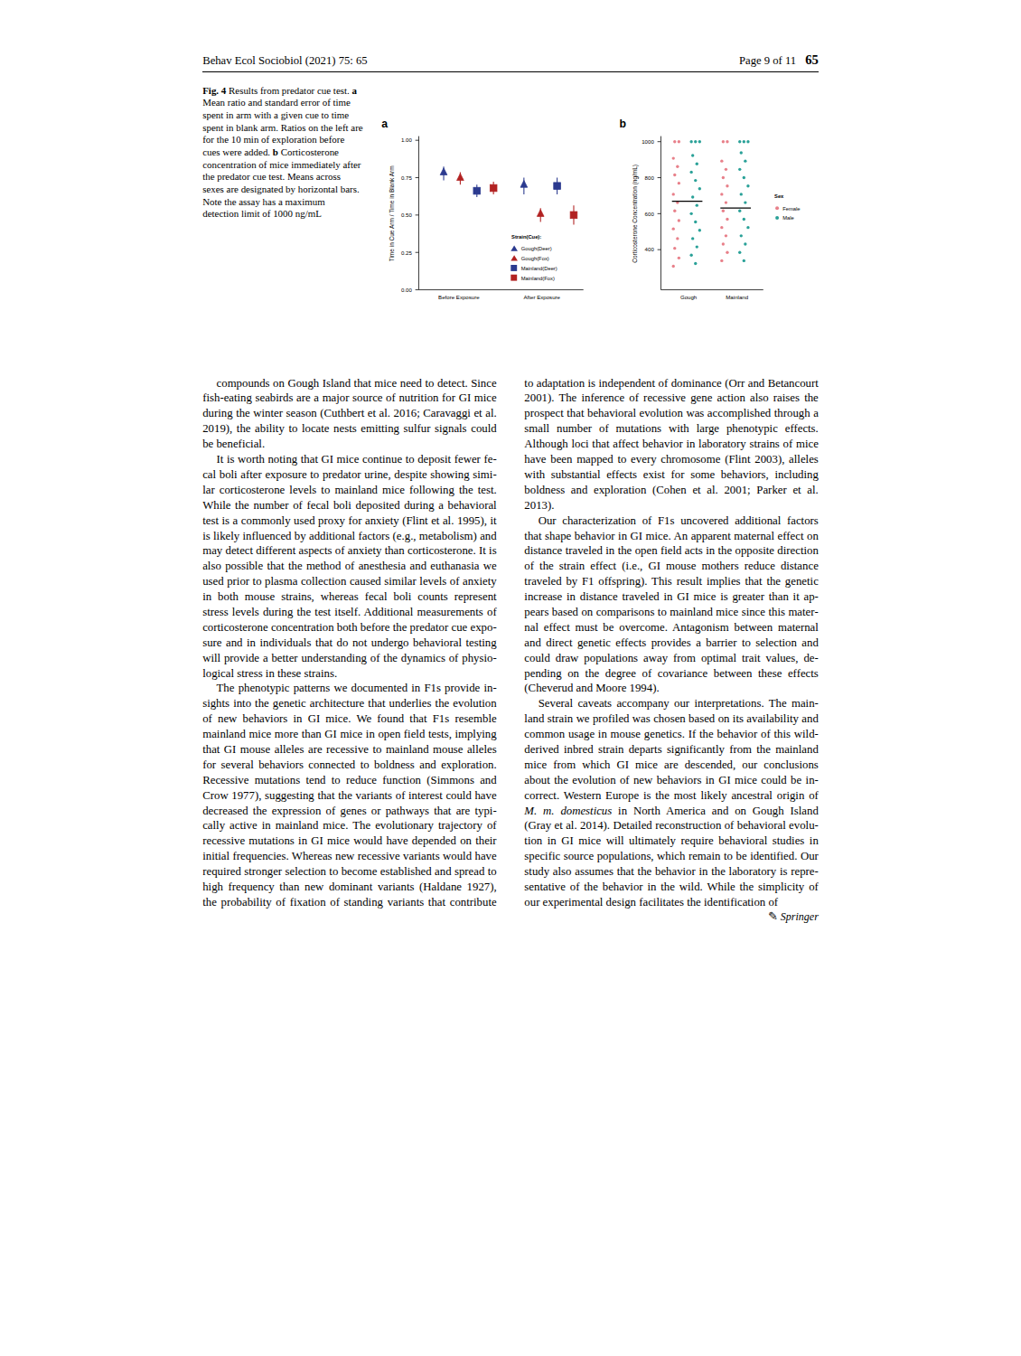Behav Ecol Sociobiol (2021) 75: 65
Page 9 of 1165
Fig. 4 Results from predator cue test. a Mean ratio and standard error of time spent in arm with a given cue to time spent in blank arm. Ratios on the left are for the 10 min of exploration before cues were added. b Corticosterone concentration of mice immediately after the predator cue test. Means across sexes are designated by horizontal bars. Note the assay has a maximum detection limit of 1000 ng/mL
a 1.00 0.75 0.50 0.25 0.00 Time in Cue Arm / Time in Blank Arm Before Exposure After Exposure Strain(Cue): Gough(Deer) Gough(Fox) Mainland(Deer) Mainland(Fox) b 1000 800 600 400 Corticosterone Concentration (ng/mL) Gough Mainland Sex Female Male
compounds on Gough Island that mice need to detect. Since fish-eating seabirds are a major source of nutrition for GI mice during the winter season (Cuthbert et al. 2016; Caravaggi et al. 2019), the ability to locate nests emitting sulfur signals could be beneficial.
It is worth noting that GI mice continue to deposit fewer fecal boli after exposure to predator urine, despite showing similar corticosterone levels to mainland mice following the test. While the number of fecal boli deposited during a behavioral test is a commonly used proxy for anxiety (Flint et al. 1995), it is likely influenced by additional factors (e.g., metabolism) and may detect different aspects of anxiety than corticosterone. It is also possible that the method of anesthesia and euthanasia we used prior to plasma collection caused similar levels of anxiety in both mouse strains, whereas fecal boli counts represent stress levels during the test itself. Additional measurements of corticosterone concentration both before the predator cue exposure and in individuals that do not undergo behavioral testing will provide a better understanding of the dynamics of physiological stress in these strains.
The phenotypic patterns we documented in F1s provide insights into the genetic architecture that underlies the evolution of new behaviors in GI mice. We found that F1s resemble mainland mice more than GI mice in open field tests, implying that GI mouse alleles are recessive to mainland mouse alleles for several behaviors connected to boldness and exploration. Recessive mutations tend to reduce function (Simmons and Crow 1977), suggesting that the variants of interest could have decreased the expression of genes or pathways that are typically active in mainland mice. The evolutionary trajectory of recessive mutations in GI mice would have depended on their initial frequencies. Whereas new recessive variants would have required stronger selection to become established and spread to high frequency than new dominant variants (Haldane 1927), the probability of fixation of standing variants that contribute to adaptation is independent of dominance (Orr and Betancourt 2001). The inference of recessive gene action also raises the prospect that behavioral evolution was accomplished through a small number of mutations with large phenotypic effects. Although loci that affect behavior in laboratory strains of mice have been mapped to every chromosome (Flint 2003), alleles with substantial effects exist for some behaviors, including boldness and exploration (Cohen et al. 2001; Parker et al. 2013).
Our characterization of F1s uncovered additional factors that shape behavior in GI mice. An apparent maternal effect on distance traveled in the open field acts in the opposite direction of the strain effect (i.e., GI mouse mothers reduce distance traveled by F1 offspring). This result implies that the genetic increase in distance traveled in GI mice is greater than it appears based on comparisons to mainland mice since this maternal effect must be overcome. Antagonism between maternal and direct genetic effects provides a barrier to selection and could draw populations away from optimal trait values, depending on the degree of covariance between these effects (Cheverud and Moore 1994).
Several caveats accompany our interpretations. The mainland strain we profiled was chosen based on its availability and common usage in mouse genetics. If the behavior of this wild-derived inbred strain departs significantly from the mainland mice from which GI mice are descended, our conclusions about the evolution of new behaviors in GI mice could be incorrect. Western Europe is the most likely ancestral origin of M. m. domesticus in North America and on Gough Island (Gray et al. 2014). Detailed reconstruction of behavioral evolution in GI mice will ultimately require behavioral studies in specific source populations, which remain to be identified. Our study also assumes that the behavior in the laboratory is representative of the behavior in the wild. While the simplicity of our experimental design facilitates the identification of
✎Springer